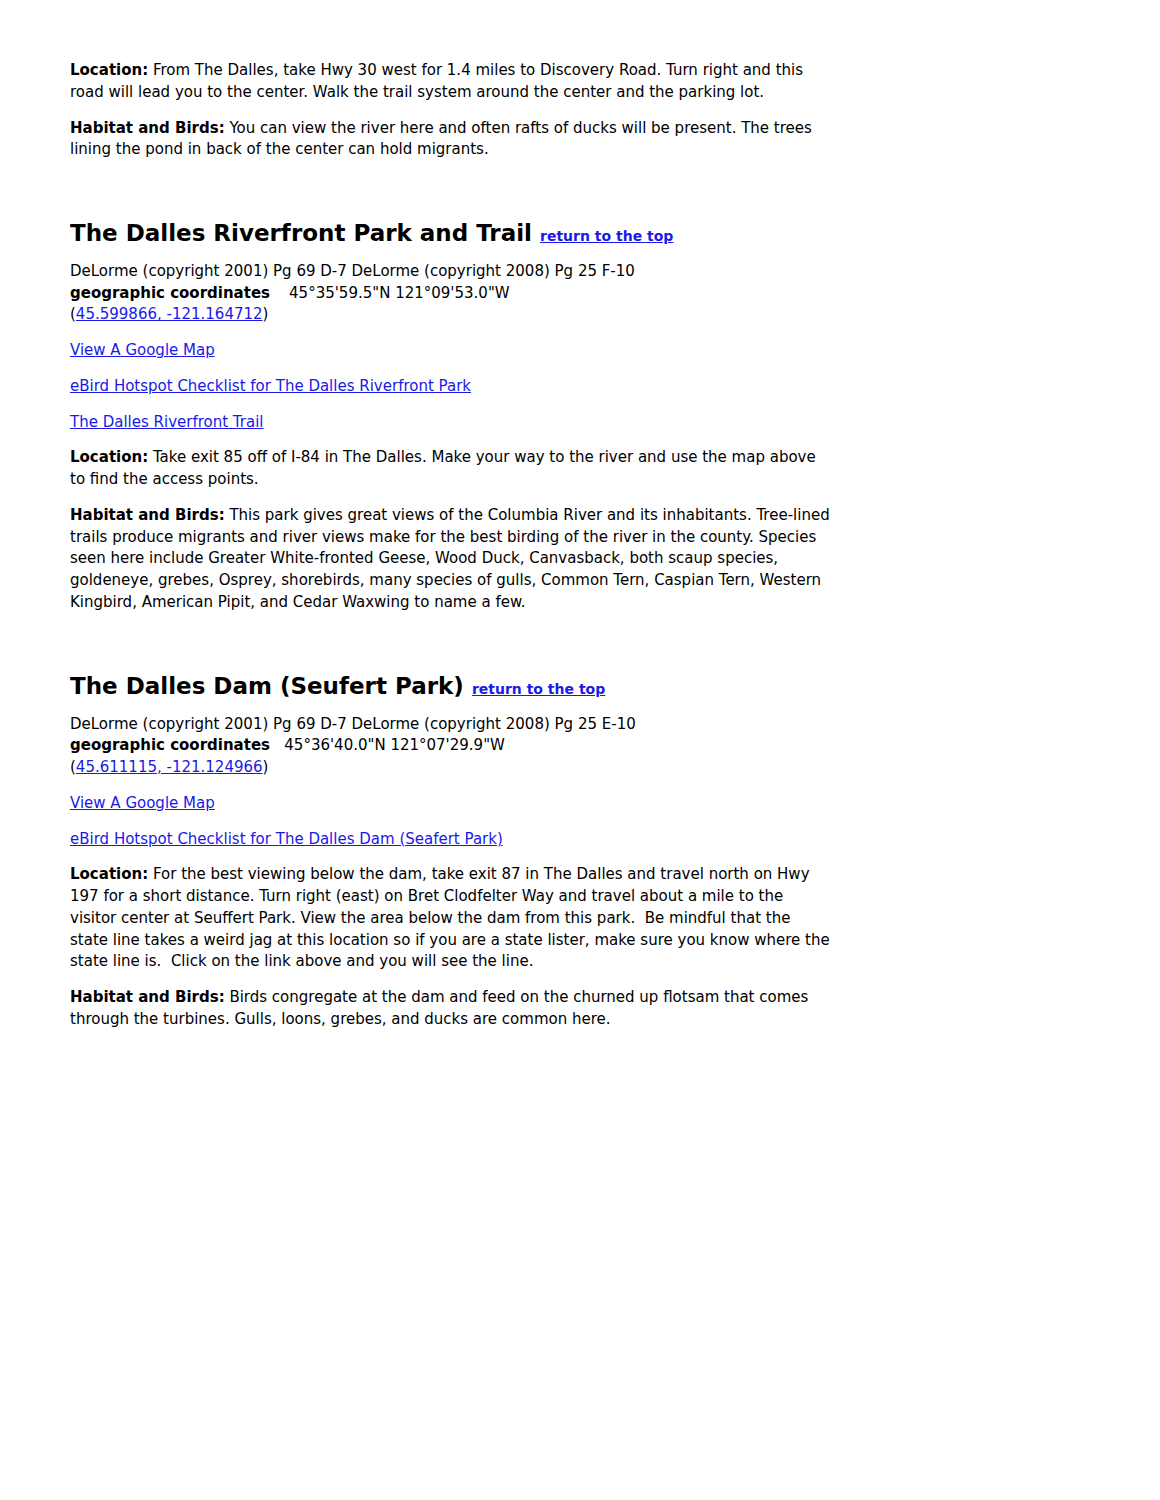Location: From The Dalles, take Hwy 30 west for 1.4 miles to Discovery Road. Turn right and this road will lead you to the center. Walk the trail system around the center and the parking lot.
Habitat and Birds: You can view the river here and often rafts of ducks will be present. The trees lining the pond in back of the center can hold migrants.
The Dalles Riverfront Park and Trail return to the top
DeLorme (copyright 2001) Pg 69 D-7 DeLorme (copyright 2008) Pg 25 F-10
geographic coordinates 45°35'59.5"N 121°09'53.0"W
(45.599866, -121.164712)
View A Google Map
eBird Hotspot Checklist for The Dalles Riverfront Park
The Dalles Riverfront Trail
Location: Take exit 85 off of I-84 in The Dalles. Make your way to the river and use the map above to find the access points.
Habitat and Birds: This park gives great views of the Columbia River and its inhabitants. Tree-lined trails produce migrants and river views make for the best birding of the river in the county. Species seen here include Greater White-fronted Geese, Wood Duck, Canvasback, both scaup species, goldeneye, grebes, Osprey, shorebirds, many species of gulls, Common Tern, Caspian Tern, Western Kingbird, American Pipit, and Cedar Waxwing to name a few.
The Dalles Dam (Seufert Park) return to the top
DeLorme (copyright 2001) Pg 69 D-7 DeLorme (copyright 2008) Pg 25 E-10
geographic coordinates 45°36'40.0"N 121°07'29.9"W
(45.611115, -121.124966)
View A Google Map
eBird Hotspot Checklist for The Dalles Dam (Seafert Park)
Location: For the best viewing below the dam, take exit 87 in The Dalles and travel north on Hwy 197 for a short distance. Turn right (east) on Bret Clodfelter Way and travel about a mile to the visitor center at Seuffert Park. View the area below the dam from this park. Be mindful that the state line takes a weird jag at this location so if you are a state lister, make sure you know where the state line is. Click on the link above and you will see the line.
Habitat and Birds: Birds congregate at the dam and feed on the churned up flotsam that comes through the turbines. Gulls, loons, grebes, and ducks are common here.